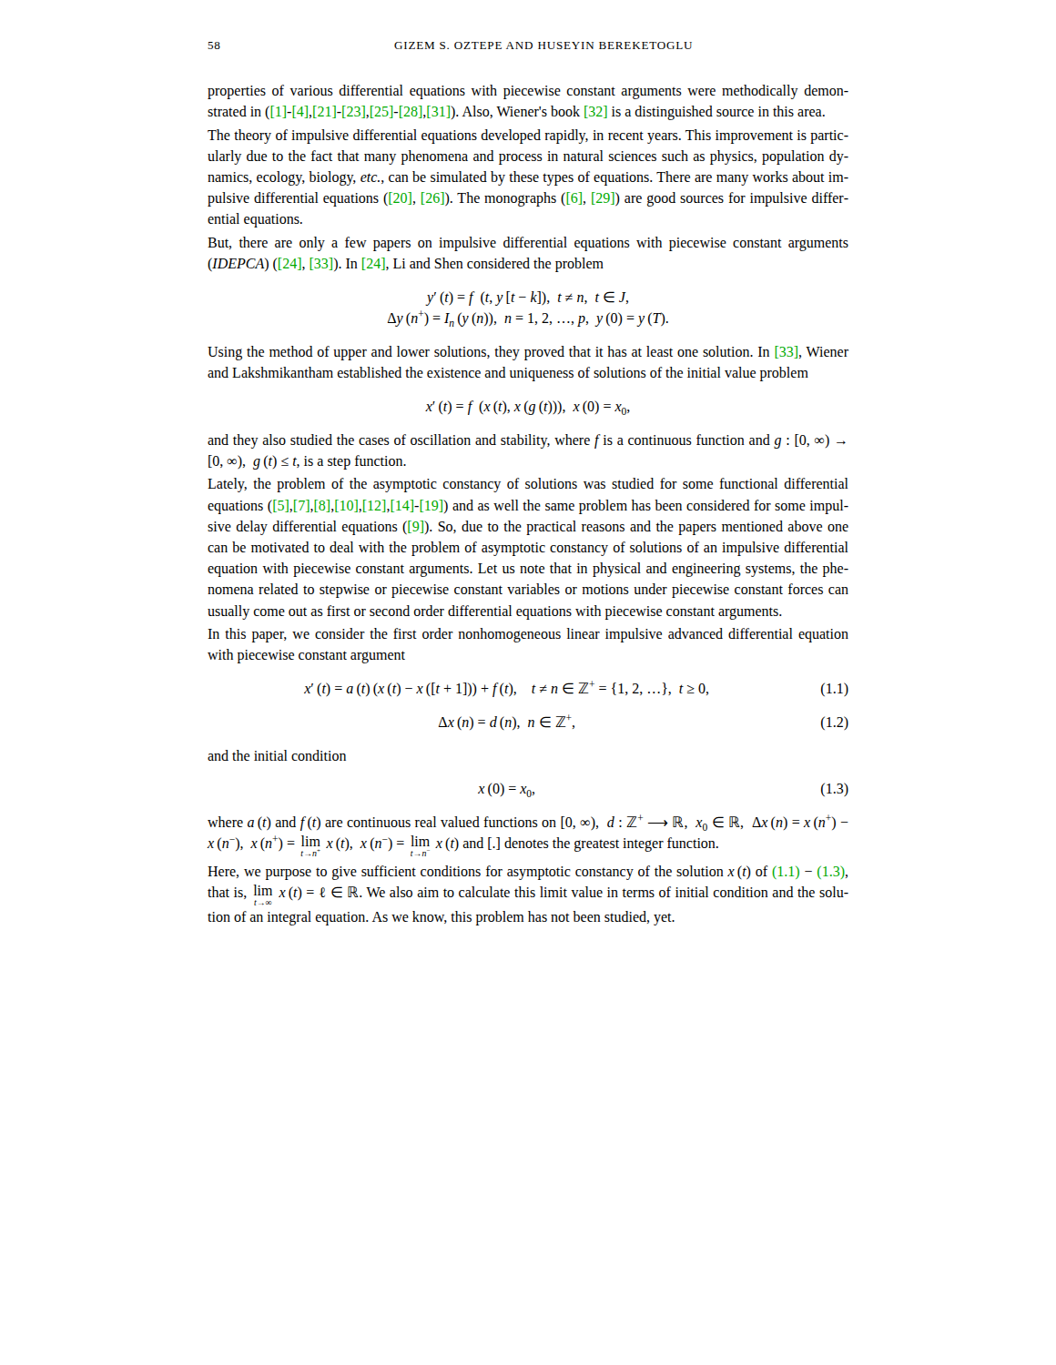58 Gizem S. Oztepe and Huseyin Bereketoglu
properties of various differential equations with piecewise constant arguments were methodically demonstrated in ([1]-[4],[21]-[23],[25]-[28],[31]). Also, Wiener's book [32] is a distinguished source in this area.
The theory of impulsive differential equations developed rapidly, in recent years. This improvement is particularly due to the fact that many phenomena and process in natural sciences such as physics, population dynamics, ecology, biology, etc., can be simulated by these types of equations. There are many works about impulsive differential equations ([20], [26]). The monographs ([6], [29]) are good sources for impulsive differential equations.
But, there are only a few papers on impulsive differential equations with piecewise constant arguments (IDEPCA) ([24], [33]). In [24], Li and Shen considered the problem
y′ (t) = f (t, y [t − k]), t ≠ n, t ∈ J, Δy (n+) = In (y (n)), n = 1, 2, …, p, y (0) = y (T).
Using the method of upper and lower solutions, they proved that it has at least one solution. In [33], Wiener and Lakshmikantham established the existence and uniqueness of solutions of the initial value problem
x′ (t) = f (x (t), x (g (t))), x (0) = x0,
and they also studied the cases of oscillation and stability, where f is a continuous function and g : [0, ∞) → [0, ∞), g (t) ≤ t, is a step function.
Lately, the problem of the asymptotic constancy of solutions was studied for some functional differential equations ([5],[7],[8],[10],[12],[14]-[19]) and as well the same problem has been considered for some impulsive delay differential equations ([9]). So, due to the practical reasons and the papers mentioned above one can be motivated to deal with the problem of asymptotic constancy of solutions of an impulsive differential equation with piecewise constant arguments. Let us note that in physical and engineering systems, the phenomena related to stepwise or piecewise constant variables or motions under piecewise constant forces can usually come out as first or second order differential equations with piecewise constant arguments.
In this paper, we consider the first order nonhomogeneous linear impulsive advanced differential equation with piecewise constant argument
x′ (t) = a (t) (x (t) − x ([t + 1])) + f (t), t ≠ n ∈ ℤ+ = {1, 2, …}, t ≥ 0, (1.1)
Δx (n) = d (n), n ∈ ℤ+, (1.2)
and the initial condition
x (0) = x0, (1.3)
where a (t) and f (t) are continuous real valued functions on [0, ∞), d : ℤ+ ⟶ ℝ, x0 ∈ ℝ, Δx (n) = x (n+) − x (n−), x (n+) = lim t→n+ x (t), x (n−) = lim t→n− x (t) and [.] denotes the greatest integer function.
Here, we purpose to give sufficient conditions for asymptotic constancy of the solution x (t) of (1.1) − (1.3), that is, lim t→∞ x (t) = ℓ ∈ ℝ. We also aim to calculate this limit value in terms of initial condition and the solution of an integral equation. As we know, this problem has not been studied, yet.